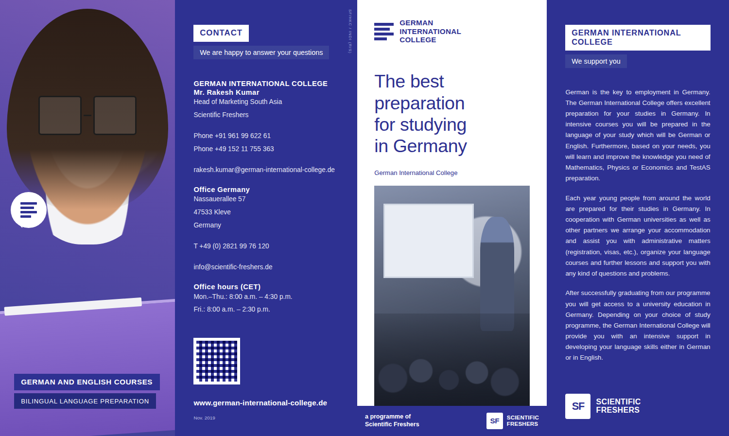GERMAN AND ENGLISH COURSES
BILINGUAL LANGUAGE PREPARATION
SF/HKC / INDI (R/S)
CONTACT
We are happy to answer your questions
GERMAN INTERNATIONAL COLLEGE
Mr. Rakesh Kumar
Head of Marketing South Asia
Scientific Freshers
Phone +91 961 99 622 61
Phone +49 152 11 755 363
rakesh.kumar@german-international-college.de
Office Germany
Nassauerallee 57
47533 Kleve
Germany
T +49 (0) 2821 99 76 120
info@scientific-freshers.de
Office hours (CET)
Mon.–Thu.: 8:00 a.m. – 4:30 p.m.
Fri.: 8:00 a.m. – 2:30 p.m.
www.german-international-college.de
Nov. 2019
GERMAN
INTERNATIONAL
COLLEGE
The best
preparation
for studying
in Germany
German International College
a programme of
Scientific Freshers
SF
SCIENTIFIC
FRESHERS
GERMAN INTERNATIONAL COLLEGE
We support you
German is the key to employment in Germany. The German International College offers excellent preparation for your studies in Germany. In intensive courses you will be prepared in the language of your study which will be German or English. Furthermore, based on your needs, you will learn and improve the knowledge you need of Mathematics, Physics or Economics and TestAS preparation.
Each year young people from around the world are prepared for their studies in Germany. In cooperation with German universities as well as other partners we arrange your accommodation and assist you with administrative matters (registration, visas, etc.), organize your language courses and further lessons and support you with any kind of questions and problems.
After successfully graduating from our programme you will get access to a university education in Germany. Depending on your choice of study programme, the German International College will provide you with an intensive support in developing your language skills either in German or in English.
SF
SCIENTIFIC
FRESHERS